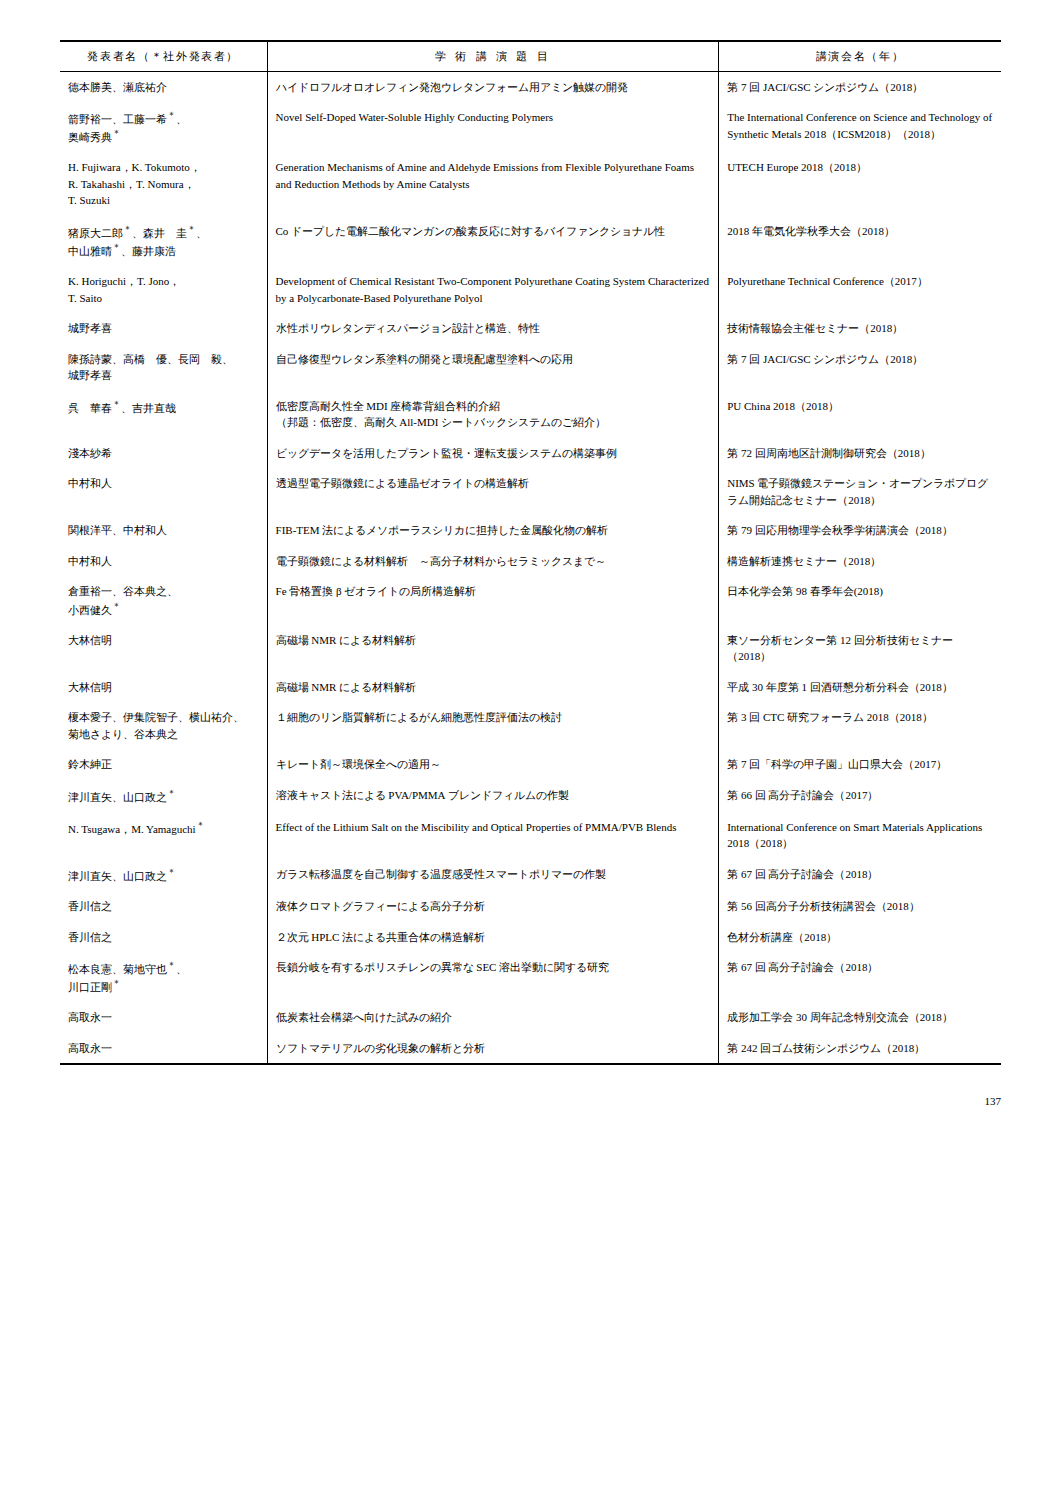| 発表者名（＊社外発表者） | 学 術 講 演 題 目 | 講演会名（年） |
| --- | --- | --- |
| 德本勝美、瀬底祐介 | ハイドロフルオロオレフィン発泡ウレタンフォーム用アミン触媒の開発 | 第 7 回 JACI/GSC シンポジウム（2018） |
| 箭野裕一、工藤一希 ＊ 、 奥崎秀典 ＊ | Novel Self-Doped Water-Soluble Highly Conducting Polymers | The International Conference on Science and Technology of Synthetic Metals 2018（ICSM2018）（2018） |
| H. Fujiwara，K. Tokumoto， R. Takahashi，T. Nomura， T. Suzuki | Generation Mechanisms of Amine and Aldehyde Emissions from Flexible Polyurethane Foams and Reduction Methods by Amine Catalysts | UTECH Europe 2018（2018） |
| 猪原大二郎 ＊ 、森井 圭 ＊ 、 中山雅晴 ＊ 、藤井康浩 | Co ドープした電解二酸化マンガンの酸素反応に対するバイファンクショナル性 | 2018 年電気化学秋季大会（2018） |
| K. Horiguchi，T. Jono， T. Saito | Development of Chemical Resistant Two-Component Polyurethane Coating System Characterized by a Polycarbonate-Based Polyurethane Polyol | Polyurethane Technical Conference（2017） |
| 城野孝喜 | 水性ポリウレタンディスパージョン設計と構造、特性 | 技術情報協会主催セミナー（2018） |
| 陳孫詩蒙、高橋 優、長岡 毅、 城野孝喜 | 自己修復型ウレタン系塗料の開発と環境配慮型塗料への応用 | 第 7 回 JACI/GSC シンポジウム（2018） |
| 呉 華春 ＊ 、吉井直哉 | 低密度高耐久性全 MDI 座椅靠背組合料的介紹 （邦題：低密度、高耐久 All-MDI シートバックシステムのご紹介） | PU China 2018（2018） |
| 淺本紗希 | ビッグデータを活用したプラント監視・運転支援システムの構築事例 | 第 72 回周南地区計測制御研究会（2018） |
| 中村和人 | 透過型電子顕微鏡による連晶ゼオライトの構造解析 | NIMS 電子顕微鏡ステーション・オープンラボプログラム開始記念セミナー（2018） |
| 関根洋平、中村和人 | FIB-TEM 法によるメソポーラスシリカに担持した金属酸化物の解析 | 第 79 回応用物理学会秋季学術講演会（2018） |
| 中村和人 | 電子顕微鏡による材料解析 ～高分子材料からセラミックスまで～ | 構造解析連携セミナー（2018） |
| 倉重裕一、谷本典之、 小西健久 ＊ | Fe 骨格置換 β ゼオライトの局所構造解析 | 日本化学会第 98 春季年会(2018) |
| 大林信明 | 高磁場 NMR による材料解析 | 東ソー分析センター第 12 回分析技術セミナー（2018） |
| 大林信明 | 高磁場 NMR による材料解析 | 平成 30 年度第 1 回酒研懇分析分科会（2018） |
| 榎本愛子、伊集院智子、横山祐介、 菊地さより、谷本典之 | １細胞のリン脂質解析によるがん細胞悪性度評価法の検討 | 第 3 回 CTC 研究フォーラム 2018（2018） |
| 鈴木紳正 | キレート剤～環境保全への適用～ | 第 7 回「科学の甲子園」山口県大会（2017） |
| 津川直矢、山口政之 ＊ | 溶液キャスト法による PVA/PMMA ブレンドフィルムの作製 | 第 66 回 高分子討論会（2017） |
| N. Tsugawa，M. Yamaguchi ＊ | Effect of the Lithium Salt on the Miscibility and Optical Properties of PMMA/PVB Blends | International Conference on Smart Materials Applications 2018（2018） |
| 津川直矢、山口政之 ＊ | ガラス転移温度を自己制御する温度感受性スマートポリマーの作製 | 第 67 回 高分子討論会（2018） |
| 香川信之 | 液体クロマトグラフィーによる高分子分析 | 第 56 回高分子分析技術講習会（2018） |
| 香川信之 | ２次元 HPLC 法による共重合体の構造解析 | 色材分析講座（2018） |
| 松本良憲、菊地守也 ＊ 、 川口正剛 ＊ | 長鎖分岐を有するポリスチレンの異常な SEC 溶出挙動に関する研究 | 第 67 回 高分子討論会（2018） |
| 高取永一 | 低炭素社会構築へ向けた試みの紹介 | 成形加工学会 30 周年記念特別交流会（2018） |
| 高取永一 | ソフトマテリアルの劣化現象の解析と分析 | 第 242 回ゴム技術シンポジウム（2018） |
137